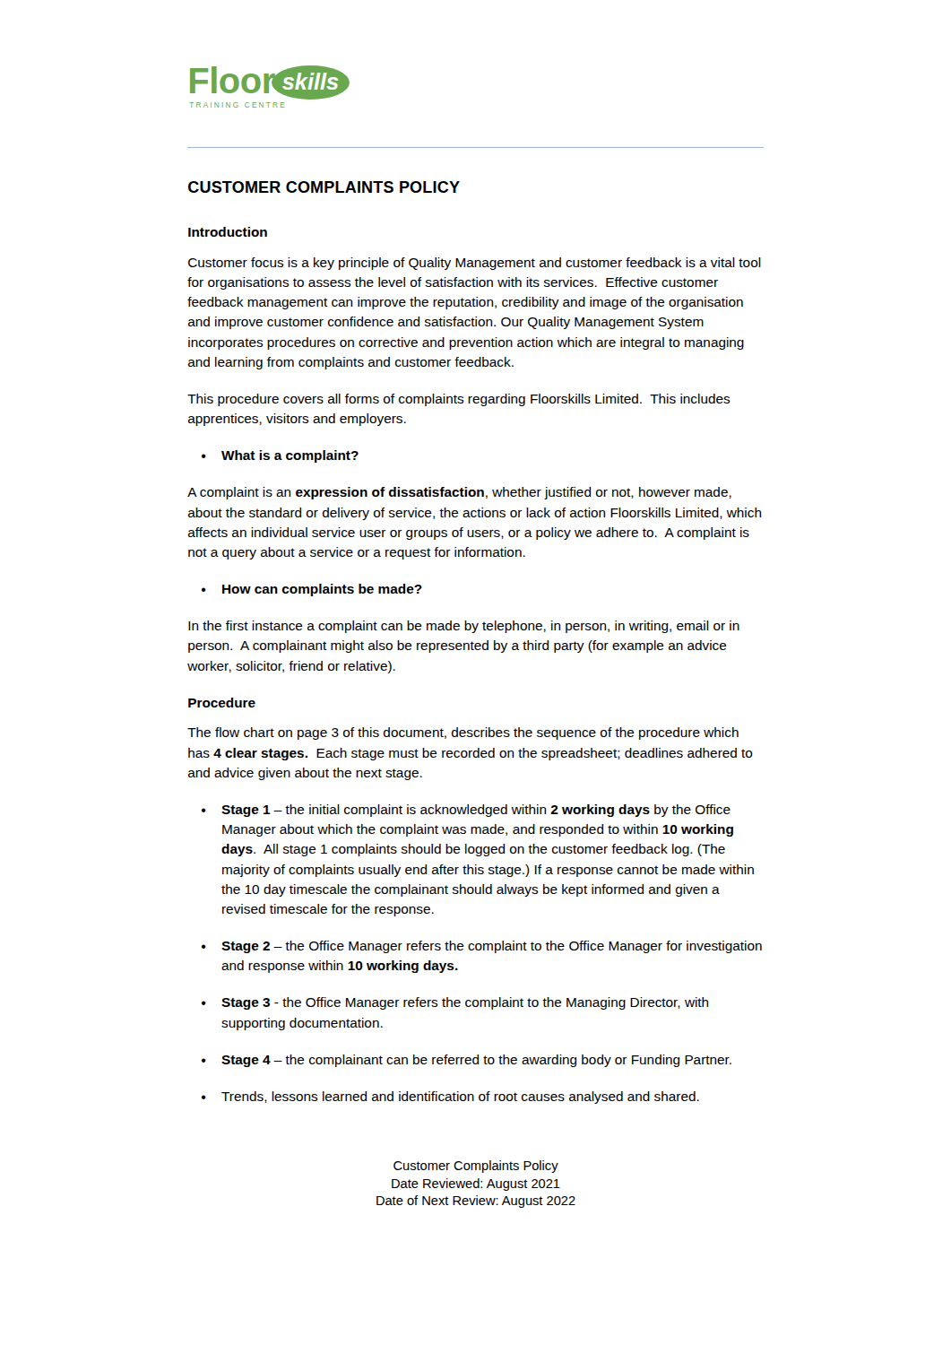Floor skills Training Centre
CUSTOMER COMPLAINTS POLICY
Introduction
Customer focus is a key principle of Quality Management and customer feedback is a vital tool for organisations to assess the level of satisfaction with its services. Effective customer feedback management can improve the reputation, credibility and image of the organisation and improve customer confidence and satisfaction. Our Quality Management System incorporates procedures on corrective and prevention action which are integral to managing and learning from complaints and customer feedback.
This procedure covers all forms of complaints regarding Floorskills Limited. This includes apprentices, visitors and employers.
What is a complaint?
A complaint is an expression of dissatisfaction, whether justified or not, however made, about the standard or delivery of service, the actions or lack of action Floorskills Limited, which affects an individual service user or groups of users, or a policy we adhere to. A complaint is not a query about a service or a request for information.
How can complaints be made?
In the first instance a complaint can be made by telephone, in person, in writing, email or in person. A complainant might also be represented by a third party (for example an advice worker, solicitor, friend or relative).
Procedure
The flow chart on page 3 of this document, describes the sequence of the procedure which has 4 clear stages. Each stage must be recorded on the spreadsheet; deadlines adhered to and advice given about the next stage.
Stage 1 – the initial complaint is acknowledged within 2 working days by the Office Manager about which the complaint was made, and responded to within 10 working days. All stage 1 complaints should be logged on the customer feedback log. (The majority of complaints usually end after this stage.) If a response cannot be made within the 10 day timescale the complainant should always be kept informed and given a revised timescale for the response.
Stage 2 – the Office Manager refers the complaint to the Office Manager for investigation and response within 10 working days.
Stage 3 - the Office Manager refers the complaint to the Managing Director, with supporting documentation.
Stage 4 – the complainant can be referred to the awarding body or Funding Partner.
Trends, lessons learned and identification of root causes analysed and shared.
Customer Complaints Policy
Date Reviewed: August 2021
Date of Next Review: August 2022